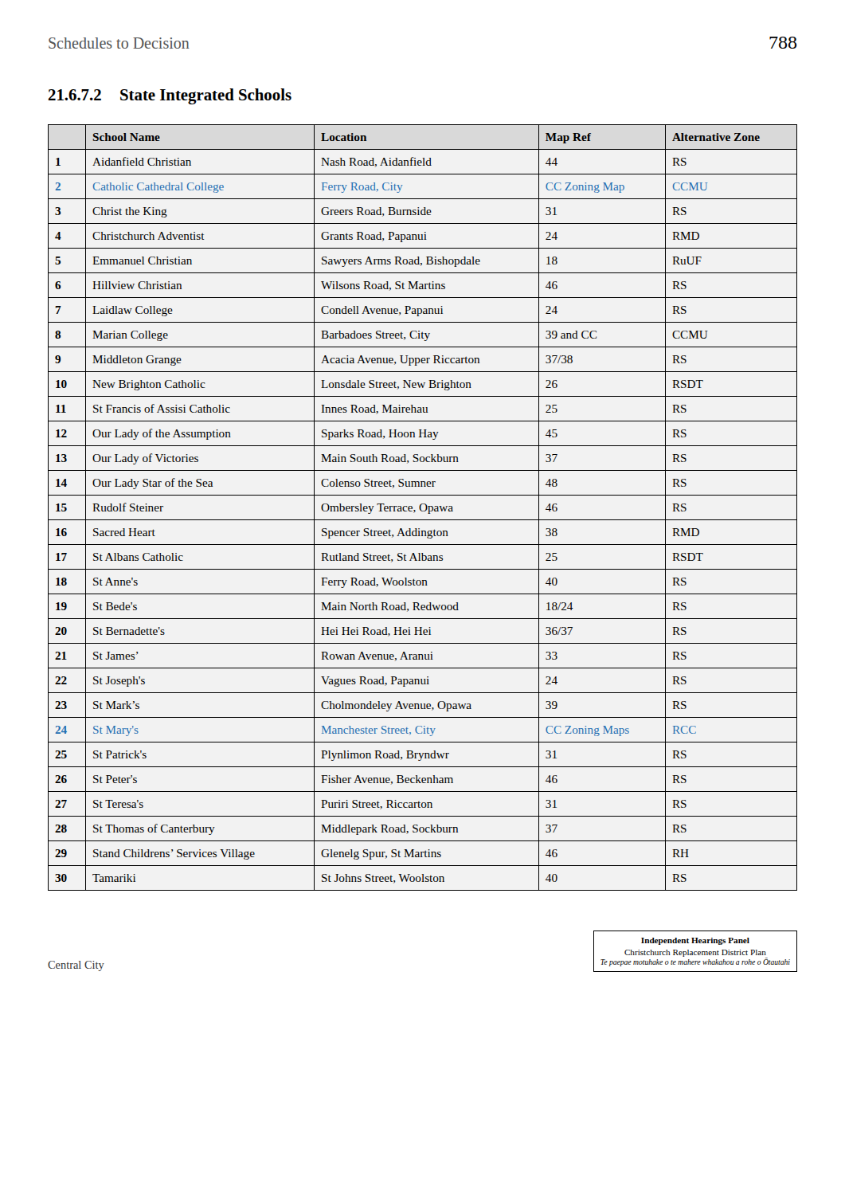Schedules to Decision
788
21.6.7.2 State Integrated Schools
| | School Name | Location | Map Ref | Alternative Zone |
| --- | --- | --- | --- | --- |
| 1 | Aidanfield Christian | Nash Road, Aidanfield | 44 | RS |
| 2 | Catholic Cathedral College | Ferry Road, City | CC Zoning Map | CCMU |
| 3 | Christ the King | Greers Road, Burnside | 31 | RS |
| 4 | Christchurch Adventist | Grants Road, Papanui | 24 | RMD |
| 5 | Emmanuel Christian | Sawyers Arms Road, Bishopdale | 18 | RuUF |
| 6 | Hillview Christian | Wilsons Road, St Martins | 46 | RS |
| 7 | Laidlaw College | Condell Avenue, Papanui | 24 | RS |
| 8 | Marian College | Barbadoes Street, City | 39 and CC | CCMU |
| 9 | Middleton Grange | Acacia Avenue, Upper Riccarton | 37/38 | RS |
| 10 | New Brighton Catholic | Lonsdale Street, New Brighton | 26 | RSDT |
| 11 | St Francis of Assisi Catholic | Innes Road, Mairehau | 25 | RS |
| 12 | Our Lady of the Assumption | Sparks Road, Hoon Hay | 45 | RS |
| 13 | Our Lady of Victories | Main South Road, Sockburn | 37 | RS |
| 14 | Our Lady Star of the Sea | Colenso Street, Sumner | 48 | RS |
| 15 | Rudolf Steiner | Ombersley Terrace, Opawa | 46 | RS |
| 16 | Sacred Heart | Spencer Street, Addington | 38 | RMD |
| 17 | St Albans Catholic | Rutland Street, St Albans | 25 | RSDT |
| 18 | St Anne's | Ferry Road, Woolston | 40 | RS |
| 19 | St Bede's | Main North Road, Redwood | 18/24 | RS |
| 20 | St Bernadette's | Hei Hei Road, Hei Hei | 36/37 | RS |
| 21 | St James’ | Rowan Avenue, Aranui | 33 | RS |
| 22 | St Joseph's | Vagues Road, Papanui | 24 | RS |
| 23 | St Mark’s | Cholmondeley Avenue, Opawa | 39 | RS |
| 24 | St Mary's | Manchester Street, City | CC Zoning Maps | RCC |
| 25 | St Patrick's | Plynlimon Road, Bryndwr | 31 | RS |
| 26 | St Peter's | Fisher Avenue, Beckenham | 46 | RS |
| 27 | St Teresa's | Puriri Street, Riccarton | 31 | RS |
| 28 | St Thomas of Canterbury | Middlepark Road, Sockburn | 37 | RS |
| 29 | Stand Childrens’ Services Village | Glenelg Spur, St Martins | 46 | RH |
| 30 | Tamariki | St Johns Street, Woolston | 40 | RS |
Central City
Independent Hearings Panel
Christchurch Replacement District Plan
Te paepae motuhake o te mahere whakahou a rohe o Ōtautahi